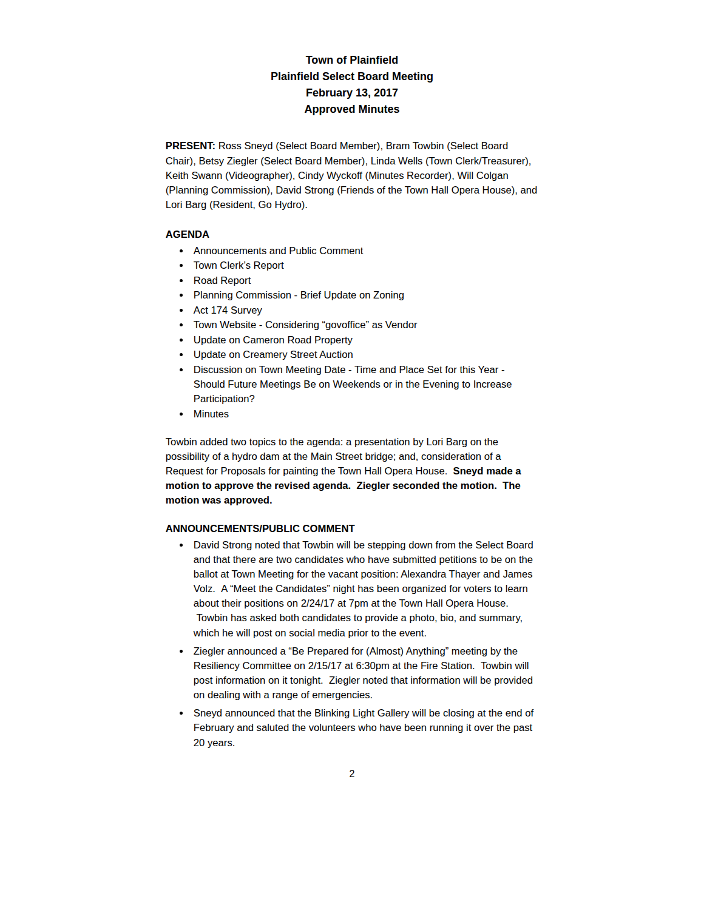Town of Plainfield Plainfield Select Board Meeting February 13, 2017 Approved Minutes
PRESENT: Ross Sneyd (Select Board Member), Bram Towbin (Select Board Chair), Betsy Ziegler (Select Board Member), Linda Wells (Town Clerk/Treasurer), Keith Swann (Videographer), Cindy Wyckoff (Minutes Recorder), Will Colgan (Planning Commission), David Strong (Friends of the Town Hall Opera House), and Lori Barg (Resident, Go Hydro).
AGENDA
Announcements and Public Comment
Town Clerk’s Report
Road Report
Planning Commission - Brief Update on Zoning
Act 174 Survey
Town Website - Considering “govoffice” as Vendor
Update on Cameron Road Property
Update on Creamery Street Auction
Discussion on Town Meeting Date - Time and Place Set for this Year - Should Future Meetings Be on Weekends or in the Evening to Increase Participation?
Minutes
Towbin added two topics to the agenda: a presentation by Lori Barg on the possibility of a hydro dam at the Main Street bridge; and, consideration of a Request for Proposals for painting the Town Hall Opera House. Sneyd made a motion to approve the revised agenda. Ziegler seconded the motion. The motion was approved.
ANNOUNCEMENTS/PUBLIC COMMENT
David Strong noted that Towbin will be stepping down from the Select Board and that there are two candidates who have submitted petitions to be on the ballot at Town Meeting for the vacant position: Alexandra Thayer and James Volz. A “Meet the Candidates” night has been organized for voters to learn about their positions on 2/24/17 at 7pm at the Town Hall Opera House. Towbin has asked both candidates to provide a photo, bio, and summary, which he will post on social media prior to the event.
Ziegler announced a “Be Prepared for (Almost) Anything” meeting by the Resiliency Committee on 2/15/17 at 6:30pm at the Fire Station. Towbin will post information on it tonight. Ziegler noted that information will be provided on dealing with a range of emergencies.
Sneyd announced that the Blinking Light Gallery will be closing at the end of February and saluted the volunteers who have been running it over the past 20 years.
2